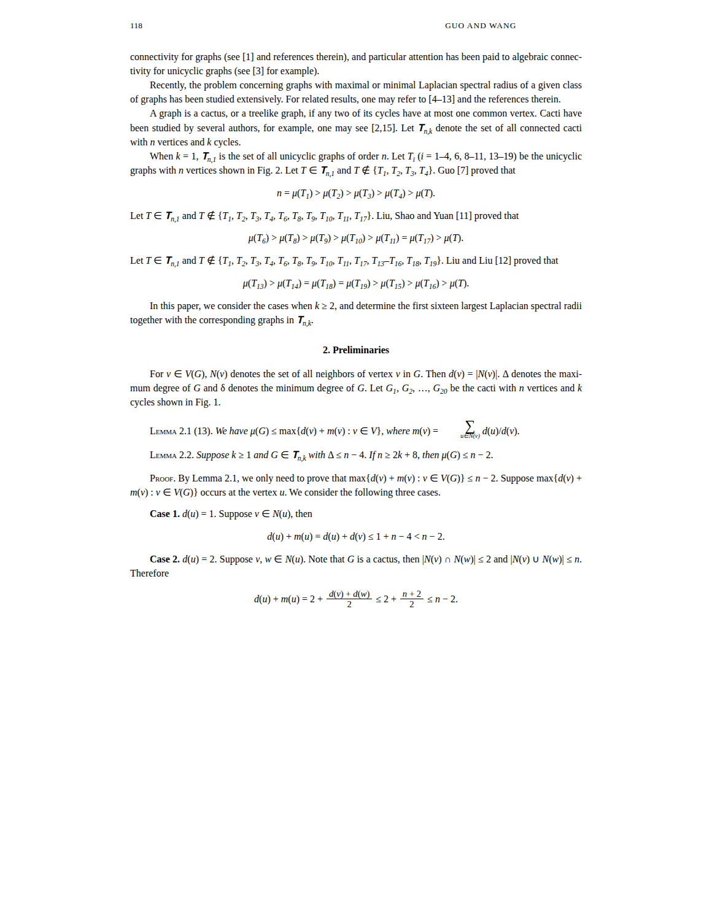118 Guo and Wang
connectivity for graphs (see [1] and references therein), and particular attention has been paid to algebraic connectivity for unicyclic graphs (see [3] for example).
Recently, the problem concerning graphs with maximal or minimal Laplacian spectral radius of a given class of graphs has been studied extensively. For related results, one may refer to [4–13] and the references therein.
A graph is a cactus, or a treelike graph, if any two of its cycles have at most one common vertex. Cacti have been studied by several authors, for example, one may see [2,15]. Let 𝐓n,k denote the set of all connected cacti with n vertices and k cycles.
When k = 1, 𝐓n,1 is the set of all unicyclic graphs of order n. Let Ti (i = 1–4, 6, 8–11, 13–19) be the unicyclic graphs with n vertices shown in Fig. 2. Let T ∈ 𝐓n,1 and T ∉ {T1, T2, T3, T4}. Guo [7] proved that
n = μ(T1) > μ(T2) > μ(T3) > μ(T4) > μ(T).
Let T ∈ 𝐓n,1 and T ∉ {T1, T2, T3, T4, T6, T8, T9, T10, T11, T17}. Liu, Shao and Yuan [11] proved that
μ(T6) > μ(T8) > μ(T9) > μ(T10) > μ(T11) = μ(T17) > μ(T).
Let T ∈ 𝐓n,1 and T ∉ {T1, T2, T3, T4, T6, T8, T9, T10, T11, T17, T13–T16, T18, T19}. Liu and Liu [12] proved that
μ(T13) > μ(T14) = μ(T18) = μ(T19) > μ(T15) > μ(T16) > μ(T).
In this paper, we consider the cases when k ≥ 2, and determine the first sixteen largest Laplacian spectral radii together with the corresponding graphs in 𝐓n,k.
2. Preliminaries
For v ∈ V(G), N(v) denotes the set of all neighbors of vertex v in G. Then d(v) = |N(v)|. Δ denotes the maximum degree of G and δ denotes the minimum degree of G. Let G1, G2, …, G20 be the cacti with n vertices and k cycles shown in Fig. 1.
Lemma 2.1 (13). We have μ(G) ≤ max{d(v) + m(v) : v ∈ V}, where m(v) = ∑u∈N(v) d(u)/d(v).
Lemma 2.2. Suppose k ≥ 1 and G ∈ 𝐓n,k with Δ ≤ n − 4. If n ≥ 2k + 8, then μ(G) ≤ n − 2.
Proof. By Lemma 2.1, we only need to prove that max{d(v) + m(v) : v ∈ V(G)} ≤ n − 2. Suppose max{d(v) + m(v) : v ∈ V(G)} occurs at the vertex u. We consider the following three cases.
Case 1. d(u) = 1. Suppose v ∈ N(u), then
d(u) + m(u) = d(u) + d(v) ≤ 1 + n − 4 < n − 2.
Case 2. d(u) = 2. Suppose v, w ∈ N(u). Note that G is a cactus, then |N(v) ∩ N(w)| ≤ 2 and |N(v) ∪ N(w)| ≤ n. Therefore
d(u) + m(u) = 2 + d(v) + d(w) 2 ≤ 2 + n + 22 ≤ n − 2.